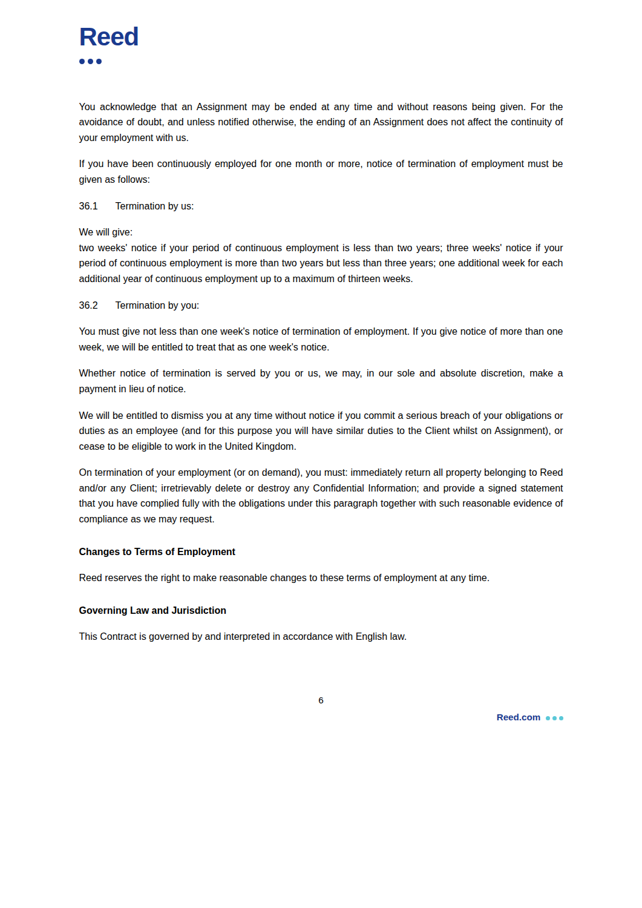Reed
You acknowledge that an Assignment may be ended at any time and without reasons being given. For the avoidance of doubt, and unless notified otherwise, the ending of an Assignment does not affect the continuity of your employment with us.
If you have been continuously employed for one month or more, notice of termination of employment must be given as follows:
36.1 Termination by us:
We will give:
two weeks' notice if your period of continuous employment is less than two years; three weeks' notice if your period of continuous employment is more than two years but less than three years; one additional week for each additional year of continuous employment up to a maximum of thirteen weeks.
36.2 Termination by you:
You must give not less than one week's notice of termination of employment. If you give notice of more than one week, we will be entitled to treat that as one week's notice.
Whether notice of termination is served by you or us, we may, in our sole and absolute discretion, make a payment in lieu of notice.
We will be entitled to dismiss you at any time without notice if you commit a serious breach of your obligations or duties as an employee (and for this purpose you will have similar duties to the Client whilst on Assignment), or cease to be eligible to work in the United Kingdom.
On termination of your employment (or on demand), you must: immediately return all property belonging to Reed and/or any Client; irretrievably delete or destroy any Confidential Information; and provide a signed statement that you have complied fully with the obligations under this paragraph together with such reasonable evidence of compliance as we may request.
Changes to Terms of Employment
Reed reserves the right to make reasonable changes to these terms of employment at any time.
Governing Law and Jurisdiction
This Contract is governed by and interpreted in accordance with English law.
6
Reed.com